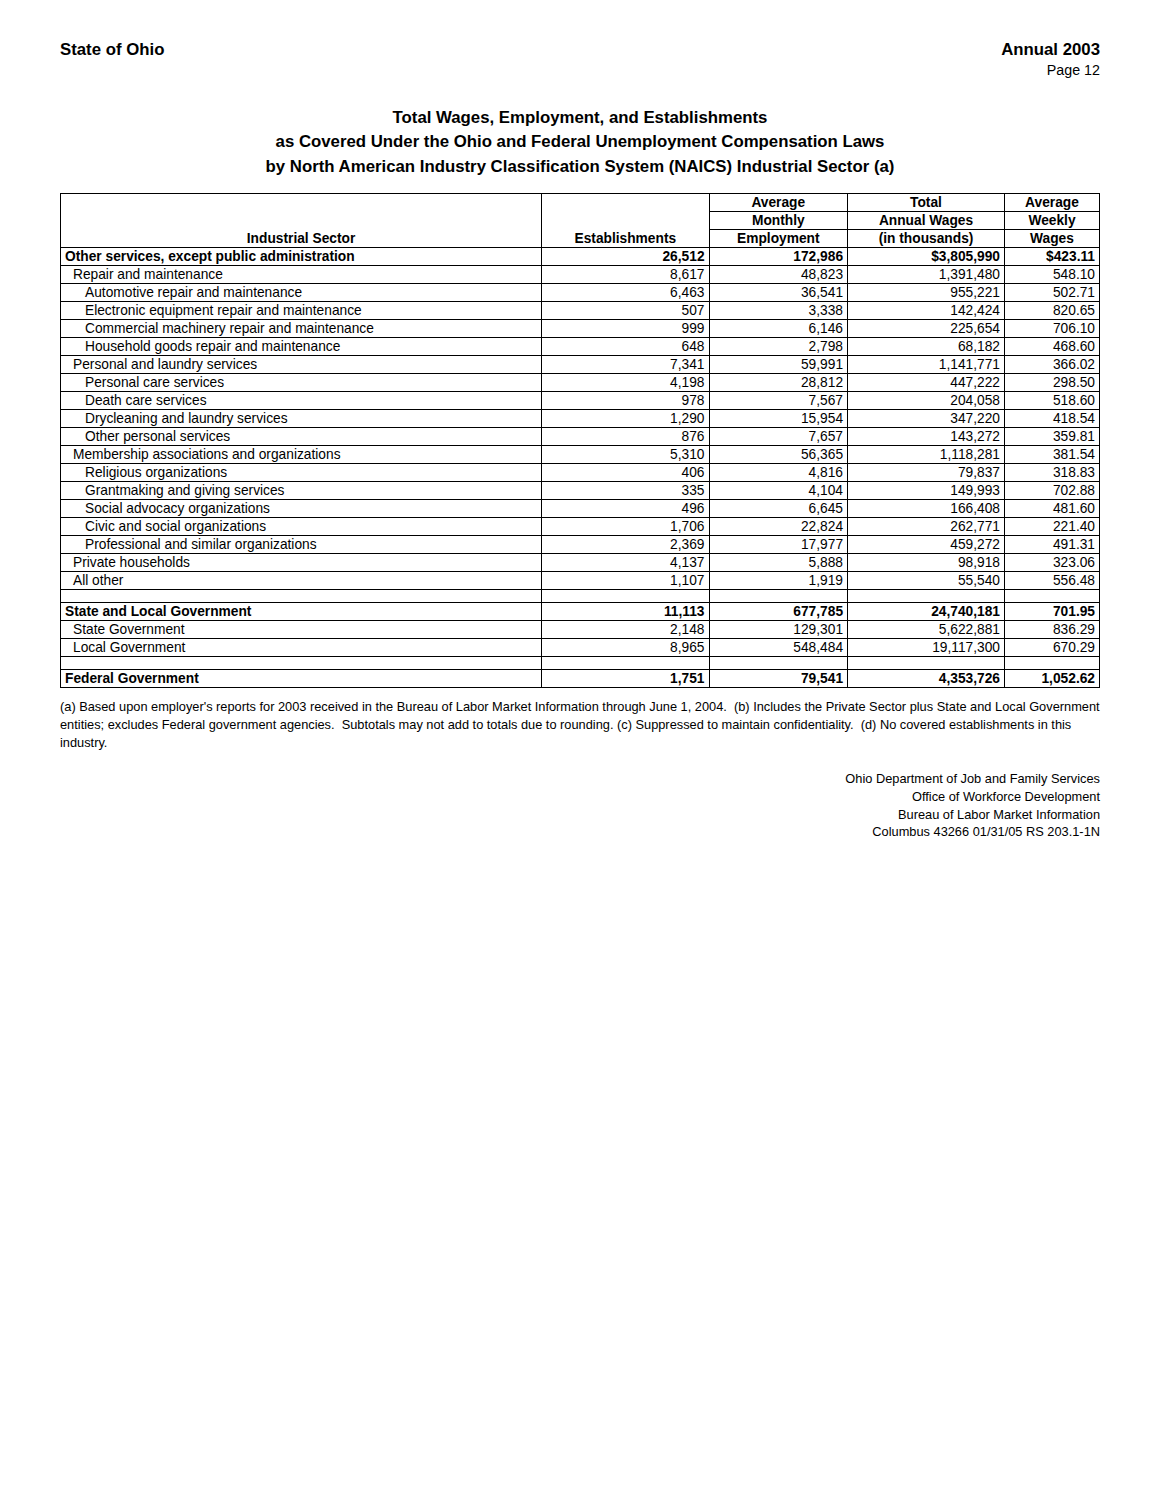State of Ohio
Annual 2003
Page 12
Total Wages, Employment, and Establishments
as Covered Under the Ohio and Federal Unemployment Compensation Laws
by North American Industry Classification System (NAICS) Industrial Sector (a)
| Industrial Sector | Establishments | Average | Total | Average |
| --- | --- | --- | --- | --- |
| Monthly | Annual Wages | Weekly |
| Employment | (in thousands) | Wages |
| Other services, except public administration | 26,512 | 172,986 | $3,805,990 | $423.11 |
| Repair and maintenance | 8,617 | 48,823 | 1,391,480 | 548.10 |
| Automotive repair and maintenance | 6,463 | 36,541 | 955,221 | 502.71 |
| Electronic equipment repair and maintenance | 507 | 3,338 | 142,424 | 820.65 |
| Commercial machinery repair and maintenance | 999 | 6,146 | 225,654 | 706.10 |
| Household goods repair and maintenance | 648 | 2,798 | 68,182 | 468.60 |
| Personal and laundry services | 7,341 | 59,991 | 1,141,771 | 366.02 |
| Personal care services | 4,198 | 28,812 | 447,222 | 298.50 |
| Death care services | 978 | 7,567 | 204,058 | 518.60 |
| Drycleaning and laundry services | 1,290 | 15,954 | 347,220 | 418.54 |
| Other personal services | 876 | 7,657 | 143,272 | 359.81 |
| Membership associations and organizations | 5,310 | 56,365 | 1,118,281 | 381.54 |
| Religious organizations | 406 | 4,816 | 79,837 | 318.83 |
| Grantmaking and giving services | 335 | 4,104 | 149,993 | 702.88 |
| Social advocacy organizations | 496 | 6,645 | 166,408 | 481.60 |
| Civic and social organizations | 1,706 | 22,824 | 262,771 | 221.40 |
| Professional and similar organizations | 2,369 | 17,977 | 459,272 | 491.31 |
| Private households | 4,137 | 5,888 | 98,918 | 323.06 |
| All other | 1,107 | 1,919 | 55,540 | 556.48 |
| State and Local Government | 11,113 | 677,785 | 24,740,181 | 701.95 |
| State Government | 2,148 | 129,301 | 5,622,881 | 836.29 |
| Local Government | 8,965 | 548,484 | 19,117,300 | 670.29 |
| Federal Government | 1,751 | 79,541 | 4,353,726 | 1,052.62 |
(a) Based upon employer's reports for 2003 received in the Bureau of Labor Market Information through June 1, 2004. (b) Includes the Private Sector plus State and Local Government entities; excludes Federal government agencies. Subtotals may not add to totals due to rounding. (c) Suppressed to maintain confidentiality. (d) No covered establishments in this industry.
Ohio Department of Job and Family Services
Office of Workforce Development
Bureau of Labor Market Information
Columbus 43266 01/31/05 RS 203.1-1N